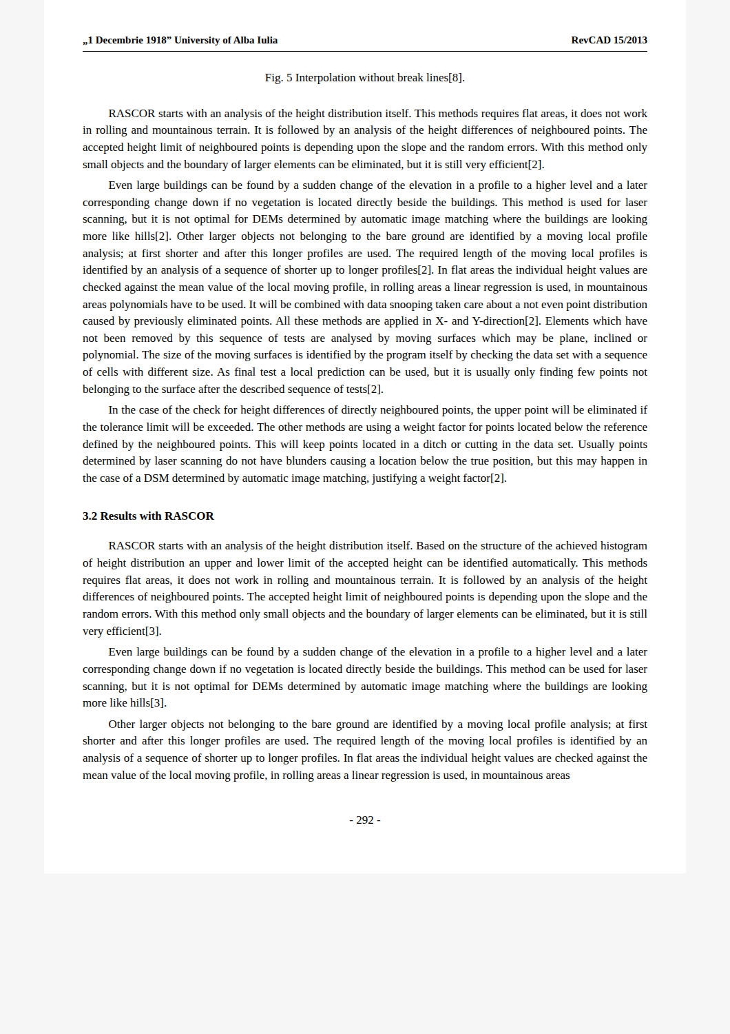„1 Decembrie 1918” University of Alba Iulia RevCAD 15/2013
Fig. 5 Interpolation without break lines[8].
RASCOR starts with an analysis of the height distribution itself. This methods requires flat areas, it does not work in rolling and mountainous terrain. It is followed by an analysis of the height differences of neighboured points. The accepted height limit of neighboured points is depending upon the slope and the random errors. With this method only small objects and the boundary of larger elements can be eliminated, but it is still very efficient[2].
Even large buildings can be found by a sudden change of the elevation in a profile to a higher level and a later corresponding change down if no vegetation is located directly beside the buildings. This method is used for laser scanning, but it is not optimal for DEMs determined by automatic image matching where the buildings are looking more like hills[2]. Other larger objects not belonging to the bare ground are identified by a moving local profile analysis; at first shorter and after this longer profiles are used. The required length of the moving local profiles is identified by an analysis of a sequence of shorter up to longer profiles[2]. In flat areas the individual height values are checked against the mean value of the local moving profile, in rolling areas a linear regression is used, in mountainous areas polynomials have to be used. It will be combined with data snooping taken care about a not even point distribution caused by previously eliminated points. All these methods are applied in X- and Y-direction[2]. Elements which have not been removed by this sequence of tests are analysed by moving surfaces which may be plane, inclined or polynomial. The size of the moving surfaces is identified by the program itself by checking the data set with a sequence of cells with different size. As final test a local prediction can be used, but it is usually only finding few points not belonging to the surface after the described sequence of tests[2].
In the case of the check for height differences of directly neighboured points, the upper point will be eliminated if the tolerance limit will be exceeded. The other methods are using a weight factor for points located below the reference defined by the neighboured points. This will keep points located in a ditch or cutting in the data set. Usually points determined by laser scanning do not have blunders causing a location below the true position, but this may happen in the case of a DSM determined by automatic image matching, justifying a weight factor[2].
3.2 Results with RASCOR
RASCOR starts with an analysis of the height distribution itself. Based on the structure of the achieved histogram of height distribution an upper and lower limit of the accepted height can be identified automatically. This methods requires flat areas, it does not work in rolling and mountainous terrain. It is followed by an analysis of the height differences of neighboured points. The accepted height limit of neighboured points is depending upon the slope and the random errors. With this method only small objects and the boundary of larger elements can be eliminated, but it is still very efficient[3].
Even large buildings can be found by a sudden change of the elevation in a profile to a higher level and a later corresponding change down if no vegetation is located directly beside the buildings. This method can be used for laser scanning, but it is not optimal for DEMs determined by automatic image matching where the buildings are looking more like hills[3].
Other larger objects not belonging to the bare ground are identified by a moving local profile analysis; at first shorter and after this longer profiles are used. The required length of the moving local profiles is identified by an analysis of a sequence of shorter up to longer profiles. In flat areas the individual height values are checked against the mean value of the local moving profile, in rolling areas a linear regression is used, in mountainous areas
- 292 -